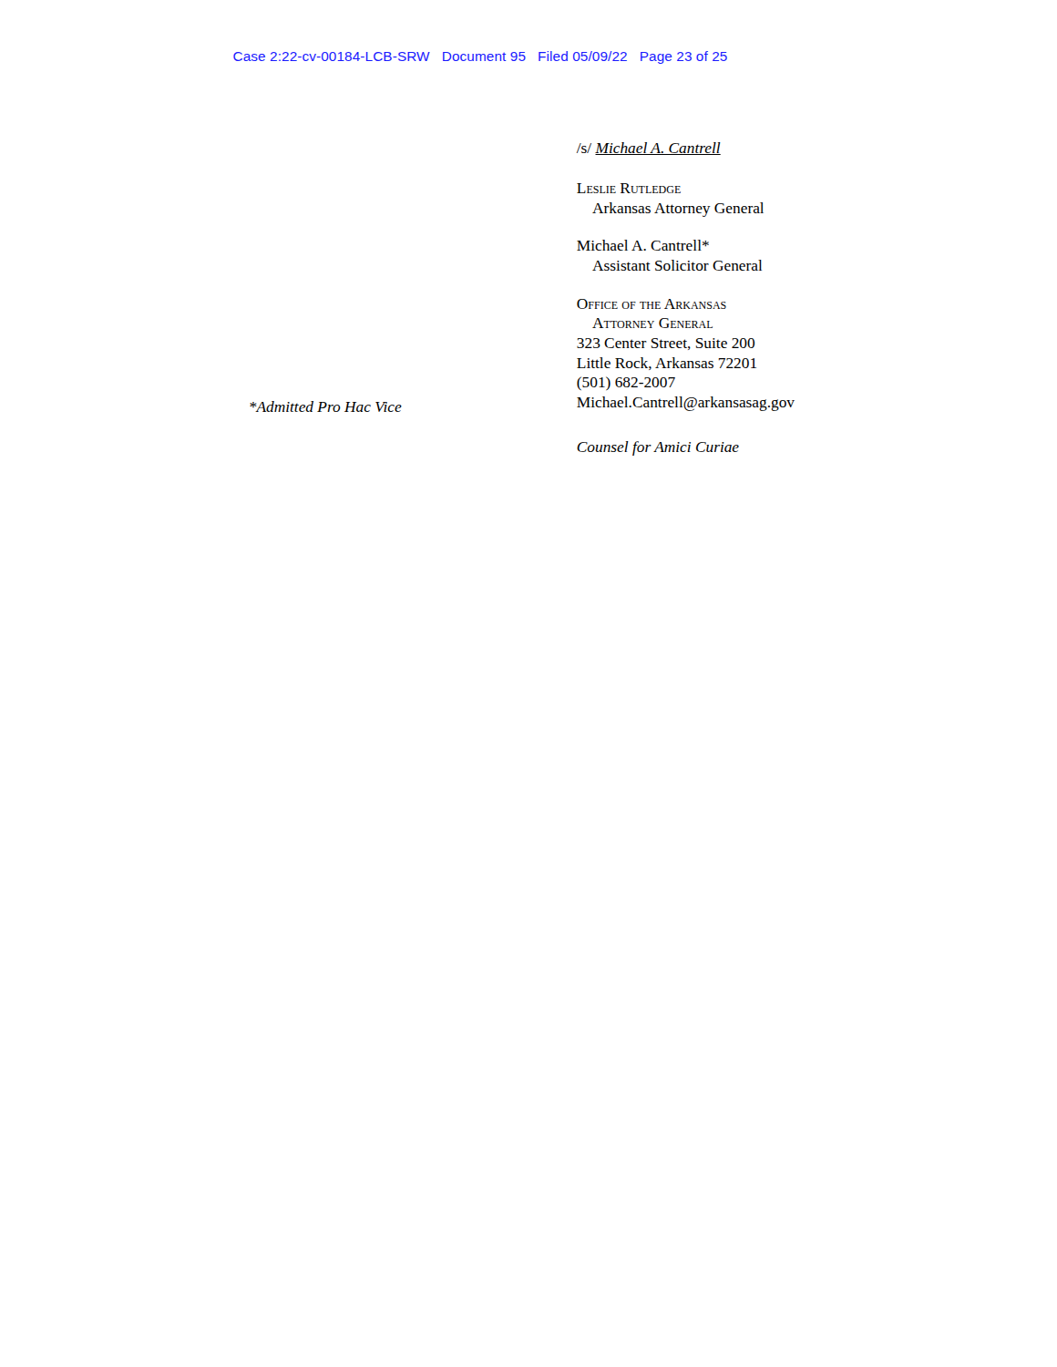Case 2:22-cv-00184-LCB-SRW Document 95 Filed 05/09/22 Page 23 of 25
/s/ Michael A. Cantrell
Leslie Rutledge
Arkansas Attorney General
Michael A. Cantrell*
Assistant Solicitor General
Office of the Arkansas
Attorney General
323 Center Street, Suite 200
Little Rock, Arkansas 72201
(501) 682-2007
Michael.Cantrell@arkansasag.gov
Counsel for Amici Curiae
*Admitted Pro Hac Vice